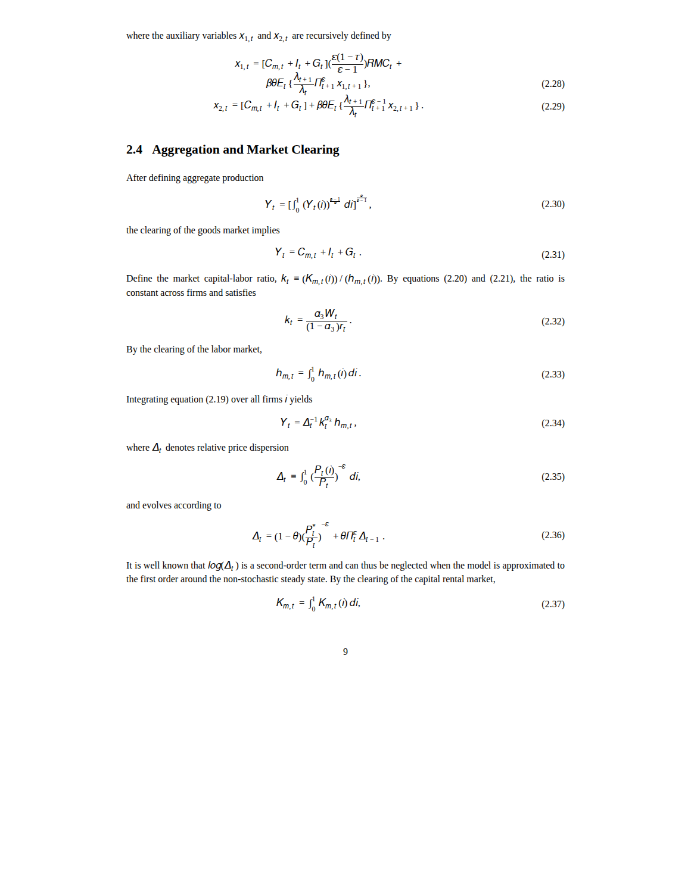where the auxiliary variables x1,t and x2,t are recursively defined by
x1,t = [Cm,t+It+Gt] ( ε(1−τ) ε−1 ) RMCt +
βθEt { λt+1 λt Πt+1ε x1,t+1 } ,
(2.28)
x2,t = [Cm,t+It+Gt] + βθEt { λt+1 λt Πt+1ε−1 x2,t+1 } .
(2.29)
2.4 Aggregation and Market Clearing
After defining aggregate production
Yt = [ ∫01 (Yt(i)) ε−1ε di ] εε−1 ,
(2.30)
the clearing of the goods market implies
Yt = Cm,t + It + Gt .
(2.31)
Define the market capital-labor ratio, kt≡(Km,t(i))/(hm,t(i)). By equations (2.20) and (2.21), the ratio is constant across firms and satisfies
kt = α3Wt (1−α3)rt .
(2.32)
By the clearing of the labor market,
hm,t = ∫01 hm,t(i) di .
(2.33)
Integrating equation (2.19) over all firms i yields
Yt = Δt−1 ktα3 hm,t ,
(2.34)
where Δt denotes relative price dispersion
Δt ≡ ∫01 ( Pt(i) Pt ) −ε di ,
(2.35)
and evolves according to
Δt = (1−θ) ( Pt* Pt ) −ε + θ Πtε Δt−1 .
(2.36)
It is well known that log(Δt) is a second-order term and can thus be neglected when the model is approximated to the first order around the non-stochastic steady state. By the clearing of the capital rental market,
Km,t = ∫01 Km,t(i) di ,
(2.37)
9